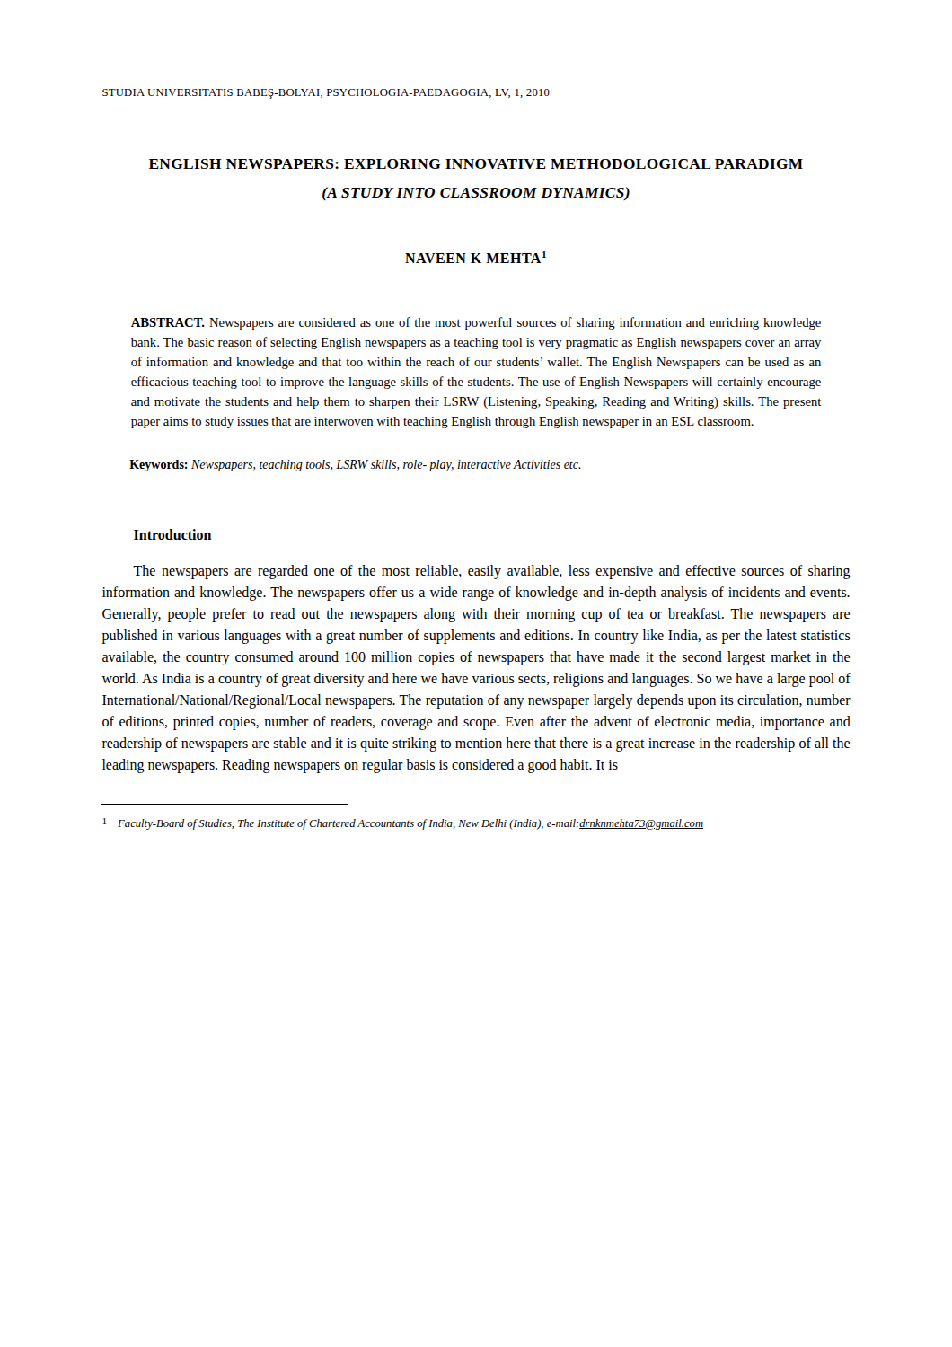STUDIA UNIVERSITATIS BABEŞ-BOLYAI, PSYCHOLOGIA-PAEDAGOGIA, LV, 1, 2010
English Newspapers: Exploring Innovative Methodological Paradigm (A Study into Classroom Dynamics)
Naveen K Mehta1
Abstract. Newspapers are considered as one of the most powerful sources of sharing information and enriching knowledge bank. The basic reason of selecting English newspapers as a teaching tool is very pragmatic as English newspapers cover an array of information and knowledge and that too within the reach of our students’ wallet. The English Newspapers can be used as an efficacious teaching tool to improve the language skills of the students. The use of English Newspapers will certainly encourage and motivate the students and help them to sharpen their LSRW (Listening, Speaking, Reading and Writing) skills. The present paper aims to study issues that are interwoven with teaching English through English newspaper in an ESL classroom.
Keywords: Newspapers, teaching tools, LSRW skills, role- play, interactive Activities etc.
Introduction
The newspapers are regarded one of the most reliable, easily available, less expensive and effective sources of sharing information and knowledge. The newspapers offer us a wide range of knowledge and in-depth analysis of incidents and events. Generally, people prefer to read out the newspapers along with their morning cup of tea or breakfast. The newspapers are published in various languages with a great number of supplements and editions. In country like India, as per the latest statistics available, the country consumed around 100 million copies of newspapers that have made it the second largest market in the world. As India is a country of great diversity and here we have various sects, religions and languages. So we have a large pool of International/National/Regional/Local newspapers. The reputation of any newspaper largely depends upon its circulation, number of editions, printed copies, number of readers, coverage and scope. Even after the advent of electronic media, importance and readership of newspapers are stable and it is quite striking to mention here that there is a great increase in the readership of all the leading newspapers. Reading newspapers on regular basis is considered a good habit. It is
1 Faculty-Board of Studies, The Institute of Chartered Accountants of India, New Delhi (India), e-mail:drnknmehta73@gmail.com